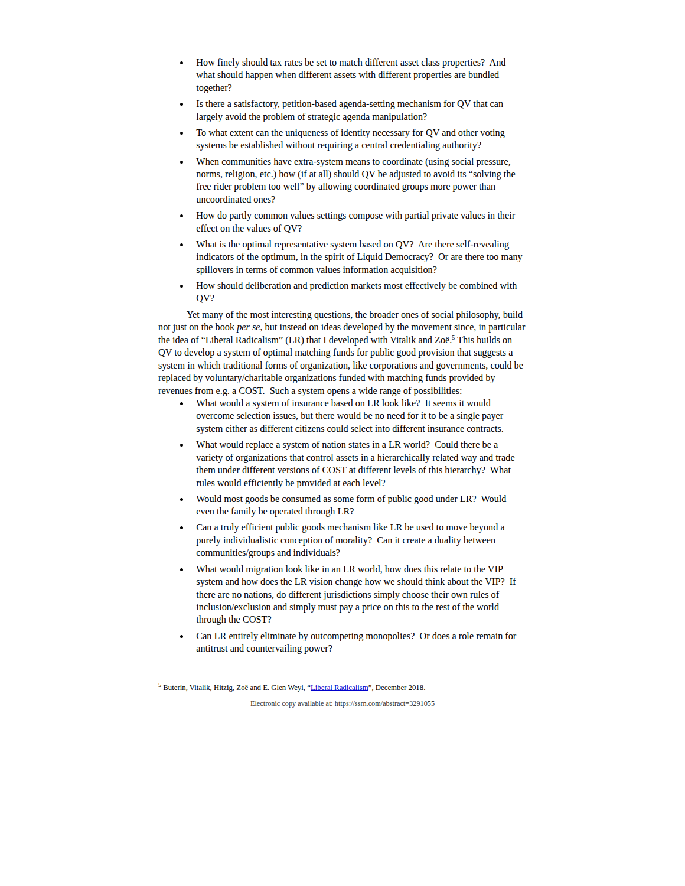How finely should tax rates be set to match different asset class properties? And what should happen when different assets with different properties are bundled together?
Is there a satisfactory, petition-based agenda-setting mechanism for QV that can largely avoid the problem of strategic agenda manipulation?
To what extent can the uniqueness of identity necessary for QV and other voting systems be established without requiring a central credentialing authority?
When communities have extra-system means to coordinate (using social pressure, norms, religion, etc.) how (if at all) should QV be adjusted to avoid its “solving the free rider problem too well” by allowing coordinated groups more power than uncoordinated ones?
How do partly common values settings compose with partial private values in their effect on the values of QV?
What is the optimal representative system based on QV? Are there self-revealing indicators of the optimum, in the spirit of Liquid Democracy? Or are there too many spillovers in terms of common values information acquisition?
How should deliberation and prediction markets most effectively be combined with QV?
Yet many of the most interesting questions, the broader ones of social philosophy, build not just on the book per se, but instead on ideas developed by the movement since, in particular the idea of “Liberal Radicalism” (LR) that I developed with Vitalik and Zoë.5 This builds on QV to develop a system of optimal matching funds for public good provision that suggests a system in which traditional forms of organization, like corporations and governments, could be replaced by voluntary/charitable organizations funded with matching funds provided by revenues from e.g. a COST. Such a system opens a wide range of possibilities:
What would a system of insurance based on LR look like? It seems it would overcome selection issues, but there would be no need for it to be a single payer system either as different citizens could select into different insurance contracts.
What would replace a system of nation states in a LR world? Could there be a variety of organizations that control assets in a hierarchically related way and trade them under different versions of COST at different levels of this hierarchy? What rules would efficiently be provided at each level?
Would most goods be consumed as some form of public good under LR? Would even the family be operated through LR?
Can a truly efficient public goods mechanism like LR be used to move beyond a purely individualistic conception of morality? Can it create a duality between communities/groups and individuals?
What would migration look like in an LR world, how does this relate to the VIP system and how does the LR vision change how we should think about the VIP? If there are no nations, do different jurisdictions simply choose their own rules of inclusion/exclusion and simply must pay a price on this to the rest of the world through the COST?
Can LR entirely eliminate by outcompeting monopolies? Or does a role remain for antitrust and countervailing power?
5 Buterin, Vitalik, Hitzig, Zoë and E. Glen Weyl, “Liberal Radicalism”, December 2018.
Electronic copy available at: https://ssrn.com/abstract=3291055